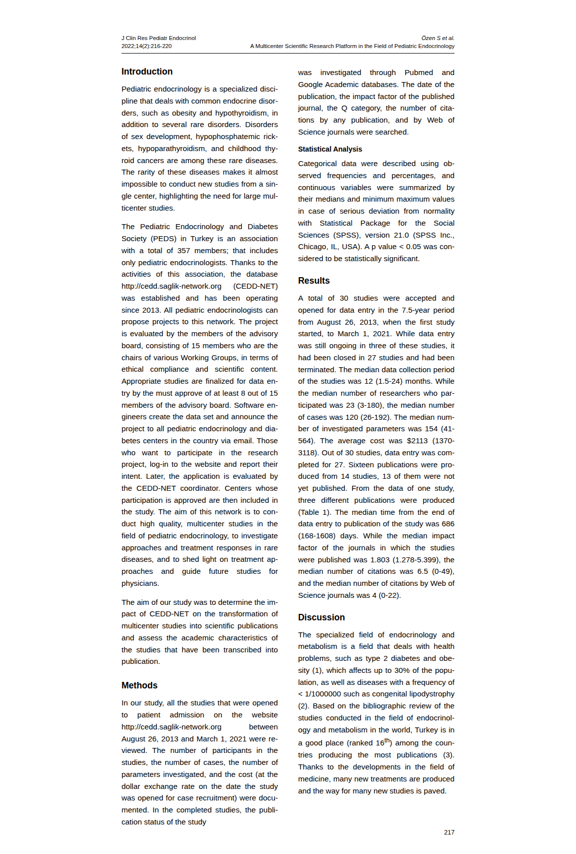J Clin Res Pediatr Endocrinol
2022;14(2):216-220
Özen S et al.
A Multicenter Scientific Research Platform in the Field of Pediatric Endocrinology
Introduction
Pediatric endocrinology is a specialized discipline that deals with common endocrine disorders, such as obesity and hypothyroidism, in addition to several rare disorders. Disorders of sex development, hypophosphatemic rickets, hypoparathyroidism, and childhood thyroid cancers are among these rare diseases. The rarity of these diseases makes it almost impossible to conduct new studies from a single center, highlighting the need for large multicenter studies.
The Pediatric Endocrinology and Diabetes Society (PEDS) in Turkey is an association with a total of 357 members; that includes only pediatric endocrinologists. Thanks to the activities of this association, the database http://cedd.saglik-network.org (CEDD-NET) was established and has been operating since 2013. All pediatric endocrinologists can propose projects to this network. The project is evaluated by the members of the advisory board, consisting of 15 members who are the chairs of various Working Groups, in terms of ethical compliance and scientific content. Appropriate studies are finalized for data entry by the must approve of at least 8 out of 15 members of the advisory board. Software engineers create the data set and announce the project to all pediatric endocrinology and diabetes centers in the country via email. Those who want to participate in the research project, log-in to the website and report their intent. Later, the application is evaluated by the CEDD-NET coordinator. Centers whose participation is approved are then included in the study. The aim of this network is to conduct high quality, multicenter studies in the field of pediatric endocrinology, to investigate approaches and treatment responses in rare diseases, and to shed light on treatment approaches and guide future studies for physicians.
The aim of our study was to determine the impact of CEDD-NET on the transformation of multicenter studies into scientific publications and assess the academic characteristics of the studies that have been transcribed into publication.
Methods
In our study, all the studies that were opened to patient admission on the website http://cedd.saglik-network.org between August 26, 2013 and March 1, 2021 were reviewed. The number of participants in the studies, the number of cases, the number of parameters investigated, and the cost (at the dollar exchange rate on the date the study was opened for case recruitment) were documented. In the completed studies, the publication status of the study
was investigated through Pubmed and Google Academic databases. The date of the publication, the impact factor of the published journal, the Q category, the number of citations by any publication, and by Web of Science journals were searched.
Statistical Analysis
Categorical data were described using observed frequencies and percentages, and continuous variables were summarized by their medians and minimum maximum values in case of serious deviation from normality with Statistical Package for the Social Sciences (SPSS), version 21.0 (SPSS Inc., Chicago, IL, USA). A p value < 0.05 was considered to be statistically significant.
Results
A total of 30 studies were accepted and opened for data entry in the 7.5-year period from August 26, 2013, when the first study started, to March 1, 2021. While data entry was still ongoing in three of these studies, it had been closed in 27 studies and had been terminated. The median data collection period of the studies was 12 (1.5-24) months. While the median number of researchers who participated was 23 (3-180), the median number of cases was 120 (26-192). The median number of investigated parameters was 154 (41-564). The average cost was $2113 (1370-3118). Out of 30 studies, data entry was completed for 27. Sixteen publications were produced from 14 studies, 13 of them were not yet published. From the data of one study, three different publications were produced (Table 1). The median time from the end of data entry to publication of the study was 686 (168-1608) days. While the median impact factor of the journals in which the studies were published was 1.803 (1.278-5.399), the median number of citations was 6.5 (0-49), and the median number of citations by Web of Science journals was 4 (0-22).
Discussion
The specialized field of endocrinology and metabolism is a field that deals with health problems, such as type 2 diabetes and obesity (1), which affects up to 30% of the population, as well as diseases with a frequency of < 1/1000000 such as congenital lipodystrophy (2). Based on the bibliographic review of the studies conducted in the field of endocrinology and metabolism in the world, Turkey is in a good place (ranked 16th) among the countries producing the most publications (3). Thanks to the developments in the field of medicine, many new treatments are produced and the way for many new studies is paved.
217